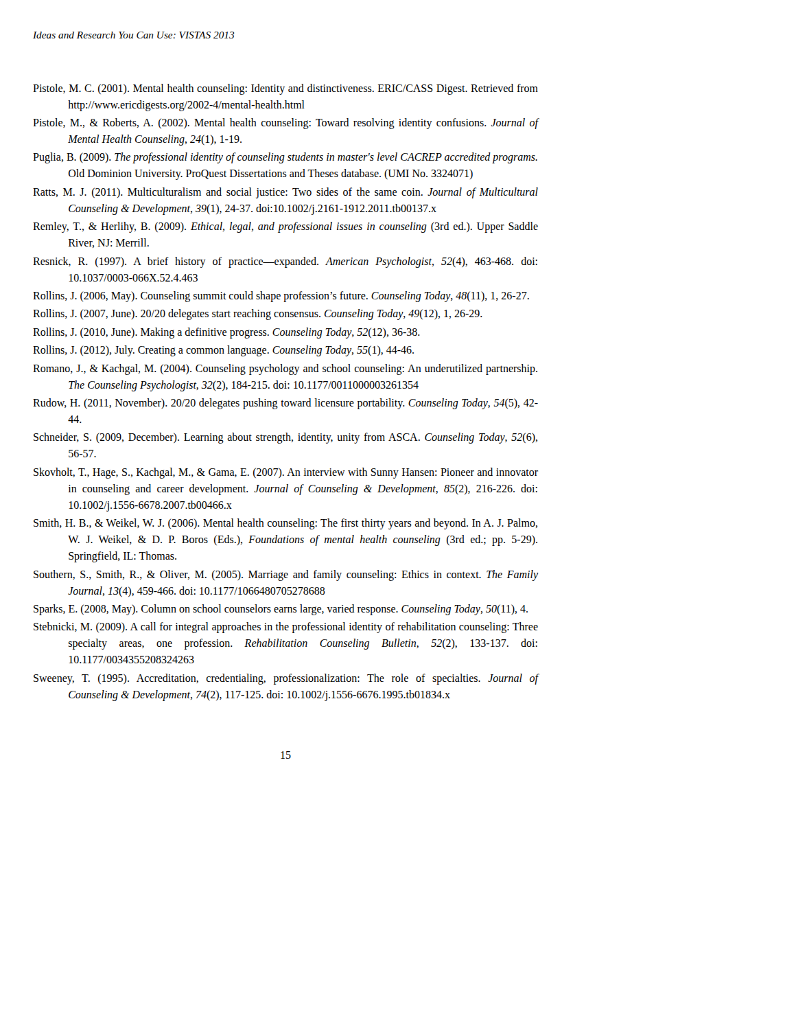Ideas and Research You Can Use: VISTAS 2013
Pistole, M. C. (2001). Mental health counseling: Identity and distinctiveness. ERIC/CASS Digest. Retrieved from http://www.ericdigests.org/2002-4/mental-health.html
Pistole, M., & Roberts, A. (2002). Mental health counseling: Toward resolving identity confusions. Journal of Mental Health Counseling, 24(1), 1-19.
Puglia, B. (2009). The professional identity of counseling students in master's level CACREP accredited programs. Old Dominion University. ProQuest Dissertations and Theses database. (UMI No. 3324071)
Ratts, M. J. (2011). Multiculturalism and social justice: Two sides of the same coin. Journal of Multicultural Counseling & Development, 39(1), 24-37. doi:10.1002/j.2161-1912.2011.tb00137.x
Remley, T., & Herlihy, B. (2009). Ethical, legal, and professional issues in counseling (3rd ed.). Upper Saddle River, NJ: Merrill.
Resnick, R. (1997). A brief history of practice—expanded. American Psychologist, 52(4), 463-468. doi: 10.1037/0003-066X.52.4.463
Rollins, J. (2006, May). Counseling summit could shape profession’s future. Counseling Today, 48(11), 1, 26-27.
Rollins, J. (2007, June). 20/20 delegates start reaching consensus. Counseling Today, 49(12), 1, 26-29.
Rollins, J. (2010, June). Making a definitive progress. Counseling Today, 52(12), 36-38.
Rollins, J. (2012), July. Creating a common language. Counseling Today, 55(1), 44-46.
Romano, J., & Kachgal, M. (2004). Counseling psychology and school counseling: An underutilized partnership. The Counseling Psychologist, 32(2), 184-215. doi: 10.1177/0011000003261354
Rudow, H. (2011, November). 20/20 delegates pushing toward licensure portability. Counseling Today, 54(5), 42-44.
Schneider, S. (2009, December). Learning about strength, identity, unity from ASCA. Counseling Today, 52(6), 56-57.
Skovholt, T., Hage, S., Kachgal, M., & Gama, E. (2007). An interview with Sunny Hansen: Pioneer and innovator in counseling and career development. Journal of Counseling & Development, 85(2), 216-226. doi: 10.1002/j.1556-6678.2007.tb00466.x
Smith, H. B., & Weikel, W. J. (2006). Mental health counseling: The first thirty years and beyond. In A. J. Palmo, W. J. Weikel, & D. P. Boros (Eds.), Foundations of mental health counseling (3rd ed.; pp. 5-29). Springfield, IL: Thomas.
Southern, S., Smith, R., & Oliver, M. (2005). Marriage and family counseling: Ethics in context. The Family Journal, 13(4), 459-466. doi: 10.1177/1066480705278688
Sparks, E. (2008, May). Column on school counselors earns large, varied response. Counseling Today, 50(11), 4.
Stebnicki, M. (2009). A call for integral approaches in the professional identity of rehabilitation counseling: Three specialty areas, one profession. Rehabilitation Counseling Bulletin, 52(2), 133-137. doi: 10.1177/0034355208324263
Sweeney, T. (1995). Accreditation, credentialing, professionalization: The role of specialties. Journal of Counseling & Development, 74(2), 117-125. doi: 10.1002/j.1556-6676.1995.tb01834.x
15